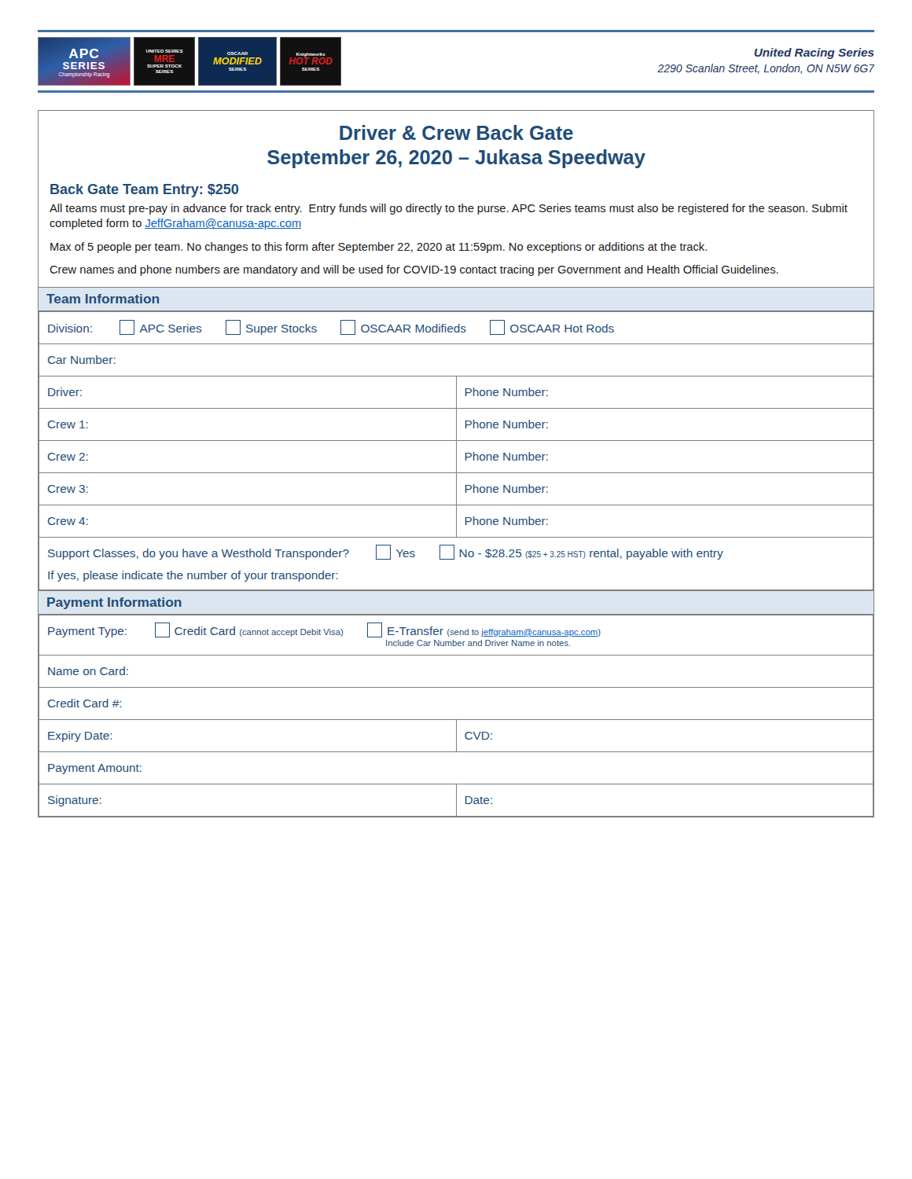APC
SERIES
Championship Racing
UNITED SERIES
MRE
SUPER STOCK
SERIES
OSCAAR
MODIFIED
SERIES
Knightworks
HOT ROD
SERIES
United Racing Series
2290 Scanlan Street, London, ON N5W 6G7
Driver & Crew Back Gate September 26, 2020 – Jukasa Speedway
Back Gate Team Entry: $250
All teams must pre-pay in advance for track entry. Entry funds will go directly to the purse. APC Series teams must also be registered for the season. Submit completed form to JeffGraham@canusa-apc.com
Max of 5 people per team. No changes to this form after September 22, 2020 at 11:59pm. No exceptions or additions at the track.
Crew names and phone numbers are mandatory and will be used for COVID-19 contact tracing per Government and Health Official Guidelines.
Team Information
| Division: APC Series Super Stocks OSCAAR Modifieds OSCAAR Hot Rods |
| Car Number: |
| Driver: | Phone Number: |
| Crew 1: | Phone Number: |
| Crew 2: | Phone Number: |
| Crew 3: | Phone Number: |
| Crew 4: | Phone Number: |
| Support Classes, do you have a Westhold Transponder? Yes No - $28.25 ($25 + 3.25 HST) rental, payable with entry If yes, please indicate the number of your transponder: |
Payment Information
| Payment Type: Credit Card (cannot accept Debit Visa) E-Transfer (send to jeffgraham@canusa-apc.com ) Include Car Number and Driver Name in notes. |
| Name on Card: |
| Credit Card #: |
| Expiry Date: | CVD: |
| Payment Amount: |
| Signature: | Date: |